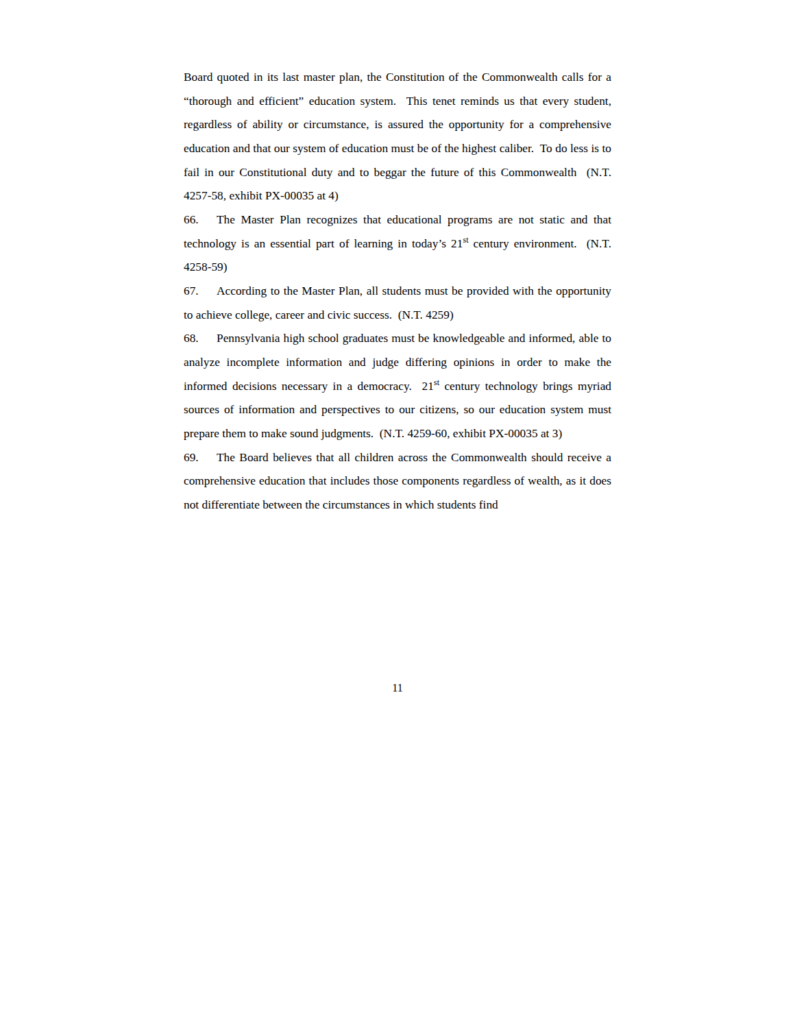Board quoted in its last master plan, the Constitution of the Commonwealth calls for a “thorough and efficient” education system. This tenet reminds us that every student, regardless of ability or circumstance, is assured the opportunity for a comprehensive education and that our system of education must be of the highest caliber. To do less is to fail in our Constitutional duty and to beggar the future of this Commonwealth (N.T. 4257-58, exhibit PX-00035 at 4)
66. The Master Plan recognizes that educational programs are not static and that technology is an essential part of learning in today’s 21st century environment. (N.T. 4258-59)
67. According to the Master Plan, all students must be provided with the opportunity to achieve college, career and civic success. (N.T. 4259)
68. Pennsylvania high school graduates must be knowledgeable and informed, able to analyze incomplete information and judge differing opinions in order to make the informed decisions necessary in a democracy. 21st century technology brings myriad sources of information and perspectives to our citizens, so our education system must prepare them to make sound judgments. (N.T. 4259-60, exhibit PX-00035 at 3)
69. The Board believes that all children across the Commonwealth should receive a comprehensive education that includes those components regardless of wealth, as it does not differentiate between the circumstances in which students find
11